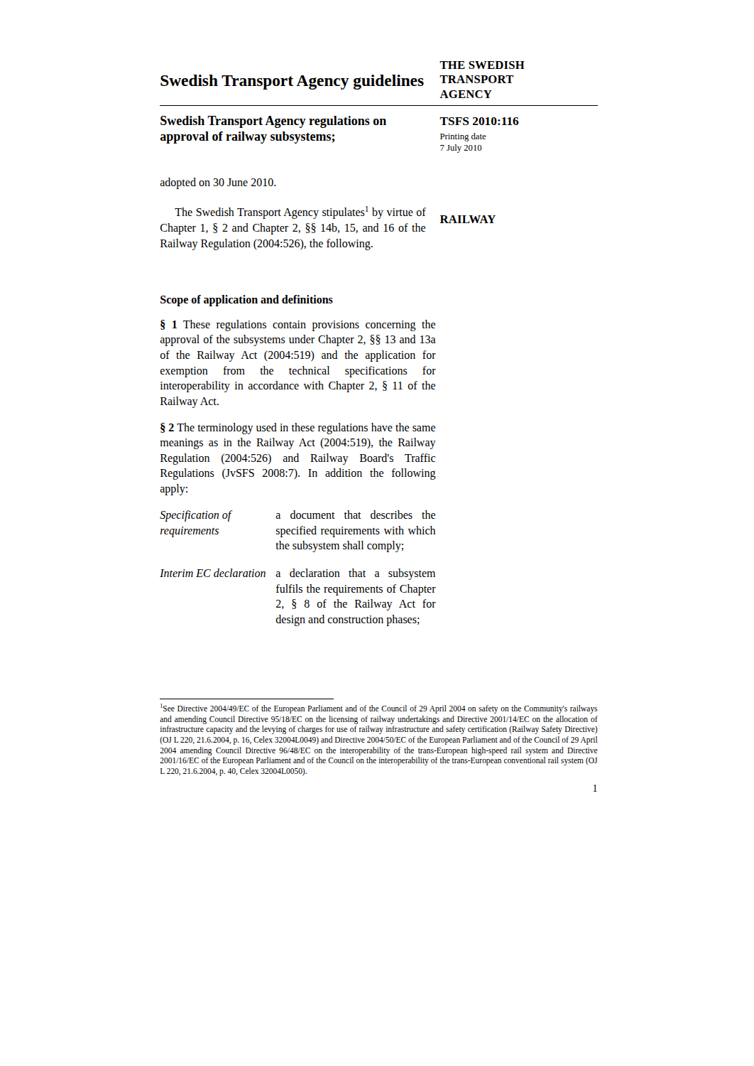Swedish Transport Agency guidelines
THE SWEDISH
TRANSPORT
AGENCY
Swedish Transport Agency regulations on approval of railway subsystems;
TSFS 2010:116
Printing date
7 July 2010
adopted on 30 June 2010.
The Swedish Transport Agency stipulates1 by virtue of Chapter 1, § 2 and Chapter 2, §§ 14b, 15, and 16 of the Railway Regulation (2004:526), the following.
RAILWAY
Scope of application and definitions
§ 1 These regulations contain provisions concerning the approval of the subsystems under Chapter 2, §§ 13 and 13a of the Railway Act (2004:519) and the application for exemption from the technical specifications for interoperability in accordance with Chapter 2, § 11 of the Railway Act.
§ 2 The terminology used in these regulations have the same meanings as in the Railway Act (2004:519), the Railway Regulation (2004:526) and Railway Board's Traffic Regulations (JvSFS 2008:7). In addition the following apply:
Specification of requirements
a document that describes the specified requirements with which the subsystem shall comply;
Interim EC declaration
a declaration that a subsystem fulfils the requirements of Chapter 2, § 8 of the Railway Act for design and construction phases;
1See Directive 2004/49/EC of the European Parliament and of the Council of 29 April 2004 on safety on the Community's railways and amending Council Directive 95/18/EC on the licensing of railway undertakings and Directive 2001/14/EC on the allocation of infrastructure capacity and the levying of charges for use of railway infrastructure and safety certification (Railway Safety Directive) (OJ L 220, 21.6.2004, p. 16, Celex 32004L0049) and Directive 2004/50/EC of the European Parliament and of the Council of 29 April 2004 amending Council Directive 96/48/EC on the interoperability of the trans-European high-speed rail system and Directive 2001/16/EC of the European Parliament and of the Council on the interoperability of the trans-European conventional rail system (OJ L 220, 21.6.2004, p. 40, Celex 32004L0050).
1